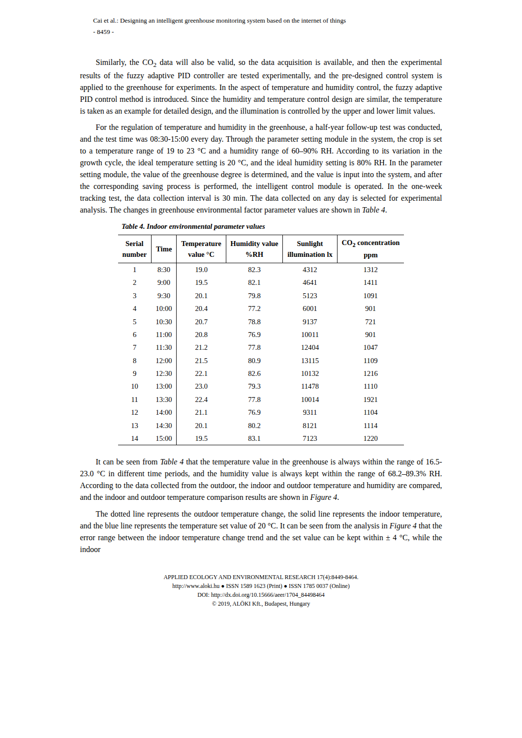Cai et al.: Designing an intelligent greenhouse monitoring system based on the internet of things
- 8459 -
Similarly, the CO2 data will also be valid, so the data acquisition is available, and then the experimental results of the fuzzy adaptive PID controller are tested experimentally, and the pre-designed control system is applied to the greenhouse for experiments. In the aspect of temperature and humidity control, the fuzzy adaptive PID control method is introduced. Since the humidity and temperature control design are similar, the temperature is taken as an example for detailed design, and the illumination is controlled by the upper and lower limit values.
For the regulation of temperature and humidity in the greenhouse, a half-year follow-up test was conducted, and the test time was 08:30-15:00 every day. Through the parameter setting module in the system, the crop is set to a temperature range of 19 to 23 °C and a humidity range of 60–90% RH. According to its variation in the growth cycle, the ideal temperature setting is 20 °C, and the ideal humidity setting is 80% RH. In the parameter setting module, the value of the greenhouse degree is determined, and the value is input into the system, and after the corresponding saving process is performed, the intelligent control module is operated. In the one-week tracking test, the data collection interval is 30 min. The data collected on any day is selected for experimental analysis. The changes in greenhouse environmental factor parameter values are shown in Table 4.
Table 4. Indoor environmental parameter values
| Serial number | Time | Temperature value °C | Humidity value %RH | Sunlight illumination lx | CO 2 concentration ppm |
| --- | --- | --- | --- | --- | --- |
| 1 | 8:30 | 19.0 | 82.3 | 4312 | 1312 |
| 2 | 9:00 | 19.5 | 82.1 | 4641 | 1411 |
| 3 | 9:30 | 20.1 | 79.8 | 5123 | 1091 |
| 4 | 10:00 | 20.4 | 77.2 | 6001 | 901 |
| 5 | 10:30 | 20.7 | 78.8 | 9137 | 721 |
| 6 | 11:00 | 20.8 | 76.9 | 10011 | 901 |
| 7 | 11:30 | 21.2 | 77.8 | 12404 | 1047 |
| 8 | 12:00 | 21.5 | 80.9 | 13115 | 1109 |
| 9 | 12:30 | 22.1 | 82.6 | 10132 | 1216 |
| 10 | 13:00 | 23.0 | 79.3 | 11478 | 1110 |
| 11 | 13:30 | 22.4 | 77.8 | 10014 | 1921 |
| 12 | 14:00 | 21.1 | 76.9 | 9311 | 1104 |
| 13 | 14:30 | 20.1 | 80.2 | 8121 | 1114 |
| 14 | 15:00 | 19.5 | 83.1 | 7123 | 1220 |
It can be seen from Table 4 that the temperature value in the greenhouse is always within the range of 16.5-23.0 °C in different time periods, and the humidity value is always kept within the range of 68.2–89.3% RH. According to the data collected from the outdoor, the indoor and outdoor temperature and humidity are compared, and the indoor and outdoor temperature comparison results are shown in Figure 4.
The dotted line represents the outdoor temperature change, the solid line represents the indoor temperature, and the blue line represents the temperature set value of 20 °C. It can be seen from the analysis in Figure 4 that the error range between the indoor temperature change trend and the set value can be kept within ± 4 °C, while the indoor
APPLIED ECOLOGY AND ENVIRONMENTAL RESEARCH 17(4):8449-8464.
http://www.aloki.hu ● ISSN 1589 1623 (Print) ● ISSN 1785 0037 (Online)
DOI: http://dx.doi.org/10.15666/aeer/1704_84498464
© 2019, ALÖKI Kft., Budapest, Hungary